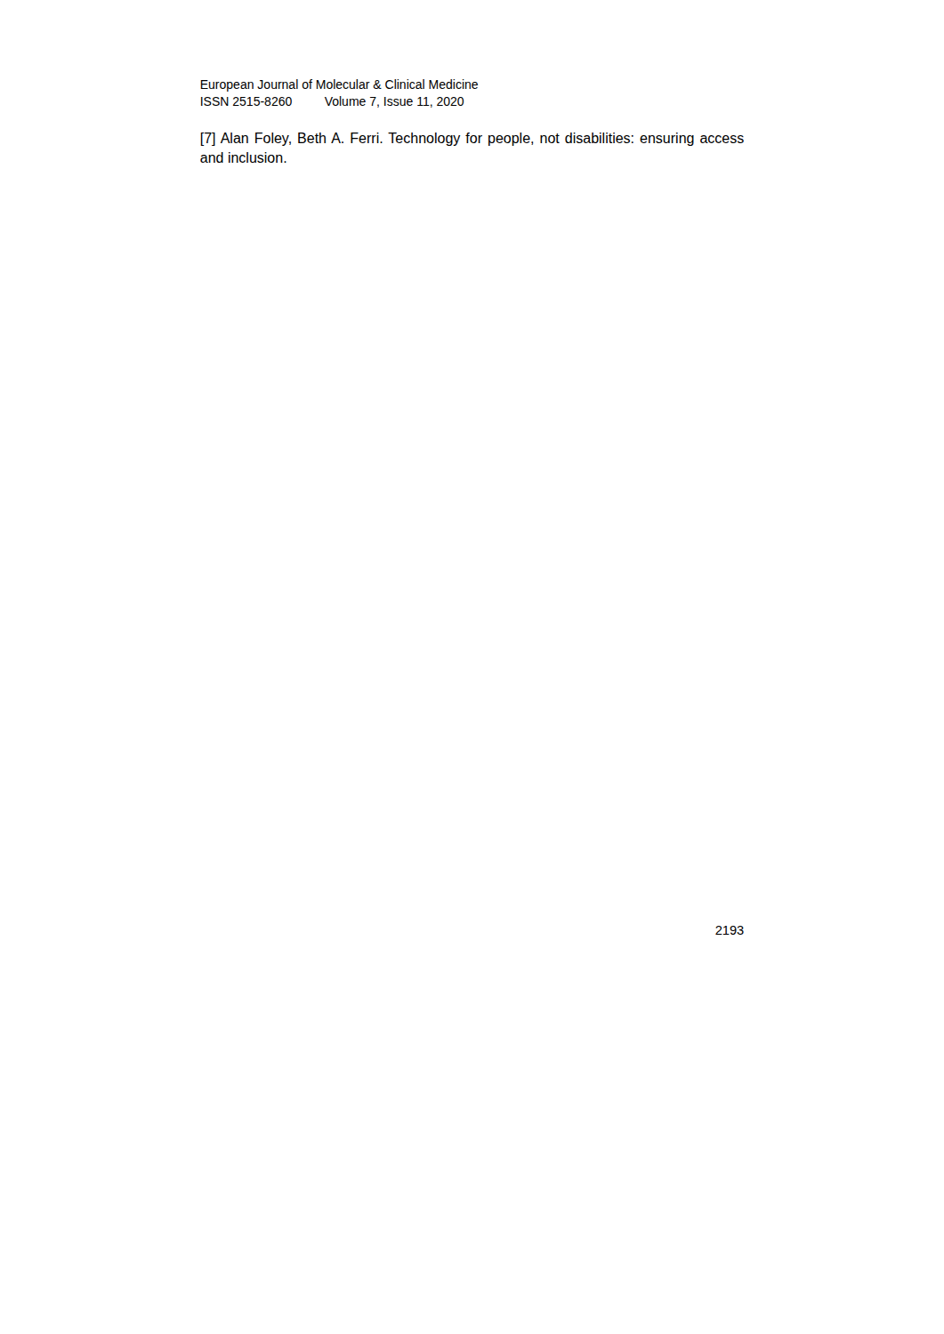European Journal of Molecular & Clinical Medicine
ISSN 2515-8260Volume 7, Issue 11, 2020
[7] Alan Foley, Beth A. Ferri. Technology for people, not disabilities: ensuring access and inclusion.
2193